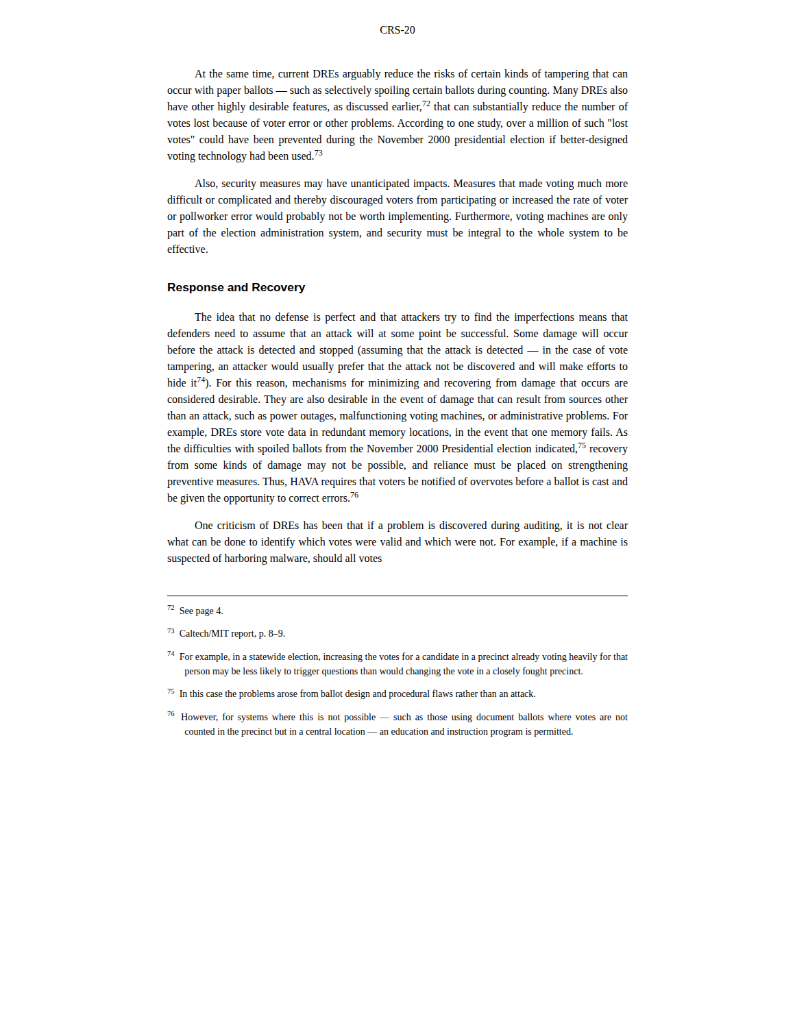CRS-20
At the same time, current DREs arguably reduce the risks of certain kinds of tampering that can occur with paper ballots — such as selectively spoiling certain ballots during counting. Many DREs also have other highly desirable features, as discussed earlier,72 that can substantially reduce the number of votes lost because of voter error or other problems. According to one study, over a million of such "lost votes" could have been prevented during the November 2000 presidential election if better-designed voting technology had been used.73
Also, security measures may have unanticipated impacts. Measures that made voting much more difficult or complicated and thereby discouraged voters from participating or increased the rate of voter or pollworker error would probably not be worth implementing. Furthermore, voting machines are only part of the election administration system, and security must be integral to the whole system to be effective.
Response and Recovery
The idea that no defense is perfect and that attackers try to find the imperfections means that defenders need to assume that an attack will at some point be successful. Some damage will occur before the attack is detected and stopped (assuming that the attack is detected — in the case of vote tampering, an attacker would usually prefer that the attack not be discovered and will make efforts to hide it74). For this reason, mechanisms for minimizing and recovering from damage that occurs are considered desirable. They are also desirable in the event of damage that can result from sources other than an attack, such as power outages, malfunctioning voting machines, or administrative problems. For example, DREs store vote data in redundant memory locations, in the event that one memory fails. As the difficulties with spoiled ballots from the November 2000 Presidential election indicated,75 recovery from some kinds of damage may not be possible, and reliance must be placed on strengthening preventive measures. Thus, HAVA requires that voters be notified of overvotes before a ballot is cast and be given the opportunity to correct errors.76
One criticism of DREs has been that if a problem is discovered during auditing, it is not clear what can be done to identify which votes were valid and which were not. For example, if a machine is suspected of harboring malware, should all votes
72 See page 4.
73 Caltech/MIT report, p. 8–9.
74 For example, in a statewide election, increasing the votes for a candidate in a precinct already voting heavily for that person may be less likely to trigger questions than would changing the vote in a closely fought precinct.
75 In this case the problems arose from ballot design and procedural flaws rather than an attack.
76 However, for systems where this is not possible — such as those using document ballots where votes are not counted in the precinct but in a central location — an education and instruction program is permitted.